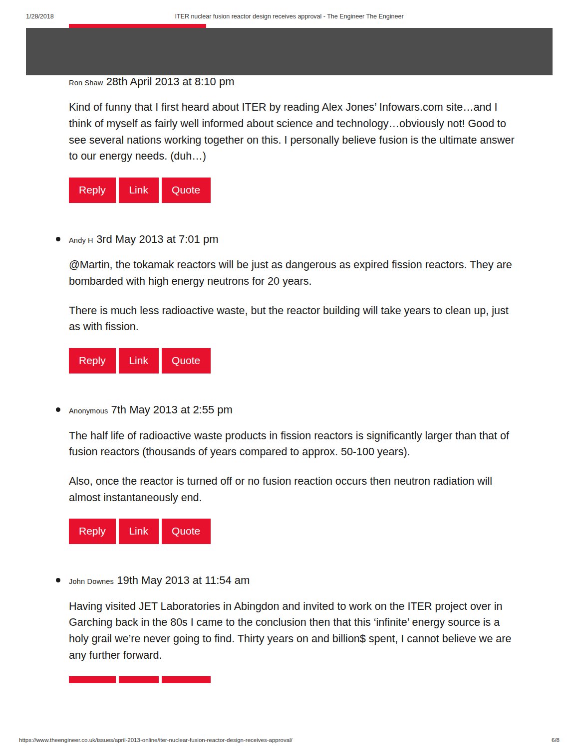1/28/2018 ITER nuclear fusion reactor design receives approval - The Engineer The Engineer
Ron Shaw 28th April 2013 at 8:10 pm
Kind of funny that I first heard about ITER by reading Alex Jones’ Infowars.com site…and I think of myself as fairly well informed about science and technology…obviously not! Good to see several nations working together on this. I personally believe fusion is the ultimate answer to our energy needs. (duh…)
Reply Link Quote
Andy H 3rd May 2013 at 7:01 pm
@Martin, the tokamak reactors will be just as dangerous as expired fission reactors. They are bombarded with high energy neutrons for 20 years.
There is much less radioactive waste, but the reactor building will take years to clean up, just as with fission.
Reply Link Quote
Anonymous 7th May 2013 at 2:55 pm
The half life of radioactive waste products in fission reactors is significantly larger than that of fusion reactors (thousands of years compared to approx. 50-100 years).
Also, once the reactor is turned off or no fusion reaction occurs then neutron radiation will almost instantaneously end.
Reply Link Quote
John Downes 19th May 2013 at 11:54 am
Having visited JET Laboratories in Abingdon and invited to work on the ITER project over in Garching back in the 80s I came to the conclusion then that this ‘infinite’ energy source is a holy grail we’re never going to find. Thirty years on and billion$ spent, I cannot believe we are any further forward.
Reply Link Quote
https://www.theengineer.co.uk/issues/april-2013-online/iter-nuclear-fusion-reactor-design-receives-approval/ 6/8